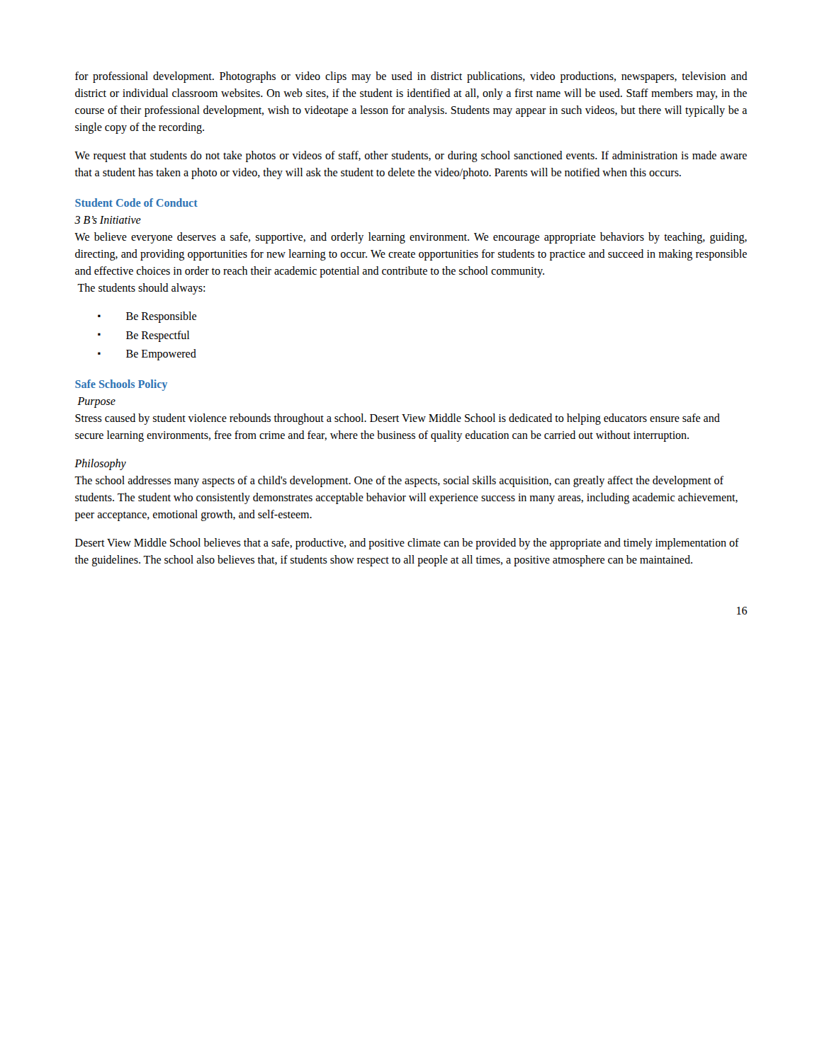for professional development. Photographs or video clips may be used in district publications, video productions, newspapers, television and district or individual classroom websites. On web sites, if the student is identified at all, only a first name will be used. Staff members may, in the course of their professional development, wish to videotape a lesson for analysis. Students may appear in such videos, but there will typically be a single copy of the recording.
We request that students do not take photos or videos of staff, other students, or during school sanctioned events. If administration is made aware that a student has taken a photo or video, they will ask the student to delete the video/photo. Parents will be notified when this occurs.
Student Code of Conduct
3 B’s Initiative
We believe everyone deserves a safe, supportive, and orderly learning environment. We encourage appropriate behaviors by teaching, guiding, directing, and providing opportunities for new learning to occur. We create opportunities for students to practice and succeed in making responsible and effective choices in order to reach their academic potential and contribute to the school community.
The students should always:
Be Responsible
Be Respectful
Be Empowered
Safe Schools Policy
Purpose
Stress caused by student violence rebounds throughout a school. Desert View Middle School is dedicated to helping educators ensure safe and secure learning environments, free from crime and fear, where the business of quality education can be carried out without interruption.
Philosophy
The school addresses many aspects of a child's development. One of the aspects, social skills acquisition, can greatly affect the development of students. The student who consistently demonstrates acceptable behavior will experience success in many areas, including academic achievement, peer acceptance, emotional growth, and self-esteem.
Desert View Middle School believes that a safe, productive, and positive climate can be provided by the appropriate and timely implementation of the guidelines. The school also believes that, if students show respect to all people at all times, a positive atmosphere can be maintained.
16